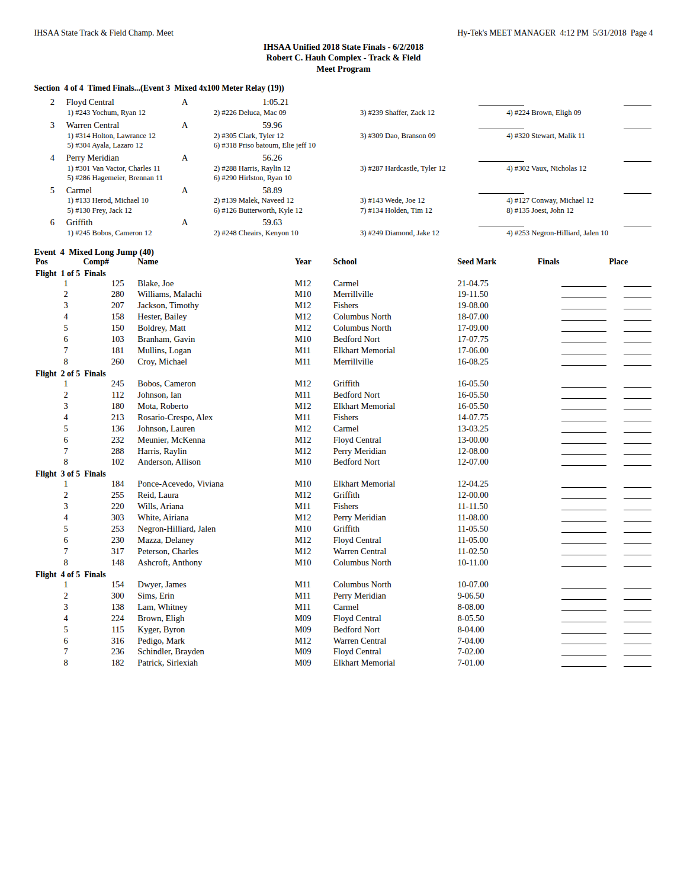IHSAA State Track & Field Champ. Meet
Hy-Tek's MEET MANAGER 4:12 PM 5/31/2018 Page 4
IHSAA Unified 2018 State Finals - 6/2/2018
Robert C. Hauh Complex - Track & Field
Meet Program
Section 4 of 4 Timed Finals...(Event 3 Mixed 4x100 Meter Relay (19))
| 2 | Floyd Central | A | 1:05.21 | | |
| | / 1) #243 Yochum, Ryan 12 / 2) #226 Deluca, Mac 09 / 3) #239 Shaffer, Zack 12 / 4) #224 Brown, Eligh 09 / |
| 3 | Warren Central | A | 59.96 | | |
| | / 1) #314 Holton, Lawrance 12 / 2) #305 Clark, Tyler 12 / 3) #309 Dao, Branson 09 / 4) #320 Stewart, Malik 11 / / 5) #304 Ayala, Lazaro 12 / 6) #318 Priso batoum, Elie jeff 10 / |
| 4 | Perry Meridian | A | 56.26 | | |
| | / 1) #301 Van Vactor, Charles 11 / 2) #288 Harris, Raylin 12 / 3) #287 Hardcastle, Tyler 12 / 4) #302 Vaux, Nicholas 12 / / 5) #286 Hagemeier, Brennan 11 / 6) #290 Hirlston, Ryan 10 / |
| 5 | Carmel | A | 58.89 | | |
| | / 1) #133 Herod, Michael 10 / 2) #139 Malek, Naveed 12 / 3) #143 Wede, Joe 12 / 4) #127 Conway, Michael 12 / / 5) #130 Frey, Jack 12 / 6) #126 Butterworth, Kyle 12 / 7) #134 Holden, Tim 12 / 8) #135 Joest, John 12 / |
| 6 | Griffith | A | 59.63 | | |
| | / 1) #245 Bobos, Cameron 12 / 2) #248 Cheairs, Kenyon 10 / 3) #249 Diamond, Jake 12 / 4) #253 Negron-Hilliard, Jalen 10 / |
Event 4 Mixed Long Jump (40)
| Pos | Comp# | Name | Year | School | Seed Mark | Finals | Place |
| --- | --- | --- | --- | --- | --- | --- | --- |
| Flight 1 of 5 Finals |
| 1 | 125 | Blake, Joe | M12 | Carmel | 21-04.75 | | |
| 2 | 280 | Williams, Malachi | M10 | Merrillville | 19-11.50 | | |
| 3 | 207 | Jackson, Timothy | M12 | Fishers | 19-08.00 | | |
| 4 | 158 | Hester, Bailey | M12 | Columbus North | 18-07.00 | | |
| 5 | 150 | Boldrey, Matt | M12 | Columbus North | 17-09.00 | | |
| 6 | 103 | Branham, Gavin | M10 | Bedford Nort | 17-07.75 | | |
| 7 | 181 | Mullins, Logan | M11 | Elkhart Memorial | 17-06.00 | | |
| 8 | 260 | Croy, Michael | M11 | Merrillville | 16-08.25 | | |
| Flight 2 of 5 Finals |
| 1 | 245 | Bobos, Cameron | M12 | Griffith | 16-05.50 | | |
| 2 | 112 | Johnson, Ian | M11 | Bedford Nort | 16-05.50 | | |
| 3 | 180 | Mota, Roberto | M12 | Elkhart Memorial | 16-05.50 | | |
| 4 | 213 | Rosario-Crespo, Alex | M11 | Fishers | 14-07.75 | | |
| 5 | 136 | Johnson, Lauren | M12 | Carmel | 13-03.25 | | |
| 6 | 232 | Meunier, McKenna | M12 | Floyd Central | 13-00.00 | | |
| 7 | 288 | Harris, Raylin | M12 | Perry Meridian | 12-08.00 | | |
| 8 | 102 | Anderson, Allison | M10 | Bedford Nort | 12-07.00 | | |
| Flight 3 of 5 Finals |
| 1 | 184 | Ponce-Acevedo, Viviana | M10 | Elkhart Memorial | 12-04.25 | | |
| 2 | 255 | Reid, Laura | M12 | Griffith | 12-00.00 | | |
| 3 | 220 | Wills, Ariana | M11 | Fishers | 11-11.50 | | |
| 4 | 303 | White, Airiana | M12 | Perry Meridian | 11-08.00 | | |
| 5 | 253 | Negron-Hilliard, Jalen | M10 | Griffith | 11-05.50 | | |
| 6 | 230 | Mazza, Delaney | M12 | Floyd Central | 11-05.00 | | |
| 7 | 317 | Peterson, Charles | M12 | Warren Central | 11-02.50 | | |
| 8 | 148 | Ashcroft, Anthony | M10 | Columbus North | 10-11.00 | | |
| Flight 4 of 5 Finals |
| 1 | 154 | Dwyer, James | M11 | Columbus North | 10-07.00 | | |
| 2 | 300 | Sims, Erin | M11 | Perry Meridian | 9-06.50 | | |
| 3 | 138 | Lam, Whitney | M11 | Carmel | 8-08.00 | | |
| 4 | 224 | Brown, Eligh | M09 | Floyd Central | 8-05.50 | | |
| 5 | 115 | Kyger, Byron | M09 | Bedford Nort | 8-04.00 | | |
| 6 | 316 | Pedigo, Mark | M12 | Warren Central | 7-04.00 | | |
| 7 | 236 | Schindler, Brayden | M09 | Floyd Central | 7-02.00 | | |
| 8 | 182 | Patrick, Sirlexiah | M09 | Elkhart Memorial | 7-01.00 | | |